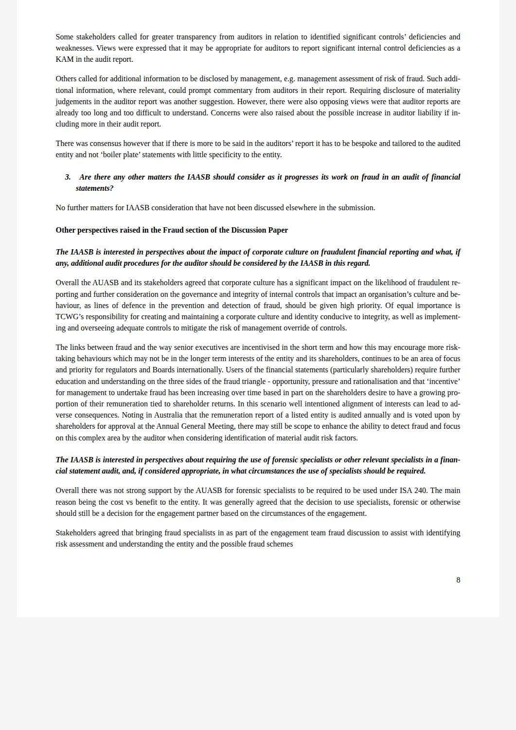Some stakeholders called for greater transparency from auditors in relation to identified significant controls’ deficiencies and weaknesses. Views were expressed that it may be appropriate for auditors to report significant internal control deficiencies as a KAM in the audit report.
Others called for additional information to be disclosed by management, e.g. management assessment of risk of fraud. Such additional information, where relevant, could prompt commentary from auditors in their report. Requiring disclosure of materiality judgements in the auditor report was another suggestion. However, there were also opposing views were that auditor reports are already too long and too difficult to understand. Concerns were also raised about the possible increase in auditor liability if including more in their audit report.
There was consensus however that if there is more to be said in the auditors’ report it has to be bespoke and tailored to the audited entity and not ‘boiler plate’ statements with little specificity to the entity.
3. Are there any other matters the IAASB should consider as it progresses its work on fraud in an audit of financial statements?
No further matters for IAASB consideration that have not been discussed elsewhere in the submission.
Other perspectives raised in the Fraud section of the Discussion Paper
The IAASB is interested in perspectives about the impact of corporate culture on fraudulent financial reporting and what, if any, additional audit procedures for the auditor should be considered by the IAASB in this regard.
Overall the AUASB and its stakeholders agreed that corporate culture has a significant impact on the likelihood of fraudulent reporting and further consideration on the governance and integrity of internal controls that impact an organisation’s culture and behaviour, as lines of defence in the prevention and detection of fraud, should be given high priority. Of equal importance is TCWG’s responsibility for creating and maintaining a corporate culture and identity conducive to integrity, as well as implementing and overseeing adequate controls to mitigate the risk of management override of controls.
The links between fraud and the way senior executives are incentivised in the short term and how this may encourage more risk-taking behaviours which may not be in the longer term interests of the entity and its shareholders, continues to be an area of focus and priority for regulators and Boards internationally. Users of the financial statements (particularly shareholders) require further education and understanding on the three sides of the fraud triangle - opportunity, pressure and rationalisation and that ‘incentive’ for management to undertake fraud has been increasing over time based in part on the shareholders desire to have a growing proportion of their remuneration tied to shareholder returns. In this scenario well intentioned alignment of interests can lead to adverse consequences. Noting in Australia that the remuneration report of a listed entity is audited annually and is voted upon by shareholders for approval at the Annual General Meeting, there may still be scope to enhance the ability to detect fraud and focus on this complex area by the auditor when considering identification of material audit risk factors.
The IAASB is interested in perspectives about requiring the use of forensic specialists or other relevant specialists in a financial statement audit, and, if considered appropriate, in what circumstances the use of specialists should be required.
Overall there was not strong support by the AUASB for forensic specialists to be required to be used under ISA 240. The main reason being the cost vs benefit to the entity. It was generally agreed that the decision to use specialists, forensic or otherwise should still be a decision for the engagement partner based on the circumstances of the engagement.
Stakeholders agreed that bringing fraud specialists in as part of the engagement team fraud discussion to assist with identifying risk assessment and understanding the entity and the possible fraud schemes
8